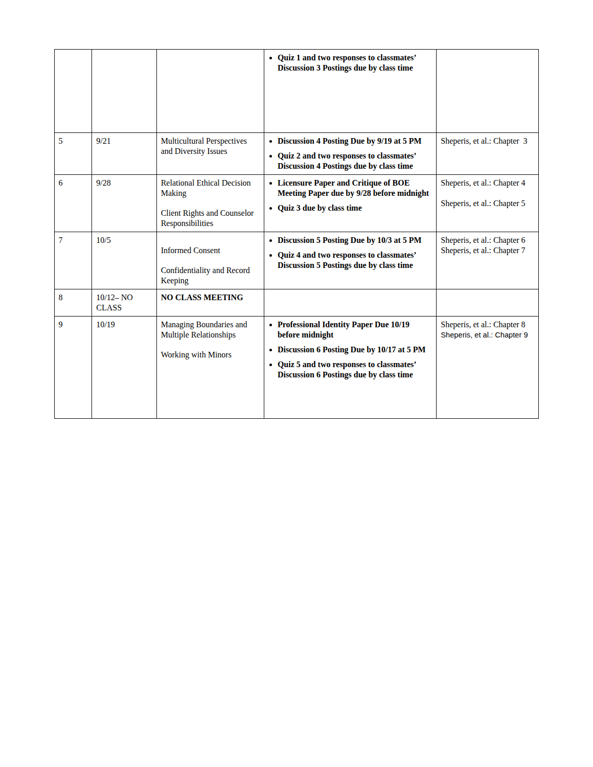| | | | Quiz 1 and two responses to classmates’ Discussion 3 Postings due by class time | |
| 5 | 9/21 | Multicultural Perspectives and Diversity Issues | Discussion 4 Posting Due by 9/19 at 5 PM Quiz 2 and two responses to classmates’ Discussion 4 Postings due by class time | Sheperis, et al.: Chapter 3 |
| 6 | 9/28 | Relational Ethical Decision Making Client Rights and Counselor Responsibilities | Licensure Paper and Critique of BOE Meeting Paper due by 9/28 before midnight Quiz 3 due by class time | Sheperis, et al.: Chapter 4 Sheperis, et al.: Chapter 5 |
| 7 | 10/5 | Informed Consent Confidentiality and Record Keeping | Discussion 5 Posting Due by 10/3 at 5 PM Quiz 4 and two responses to classmates’ Discussion 5 Postings due by class time | Sheperis, et al.: Chapter 6 Sheperis, et al.: Chapter 7 |
| 8 | 10/12– NO CLASS | NO CLASS MEETING | | |
| 9 | 10/19 | Managing Boundaries and Multiple Relationships Working with Minors | Professional Identity Paper Due 10/19 before midnight Discussion 6 Posting Due by 10/17 at 5 PM Quiz 5 and two responses to classmates’ Discussion 6 Postings due by class time | Sheperis, et al.: Chapter 8 Sheperis, et al.: Chapter 9 |